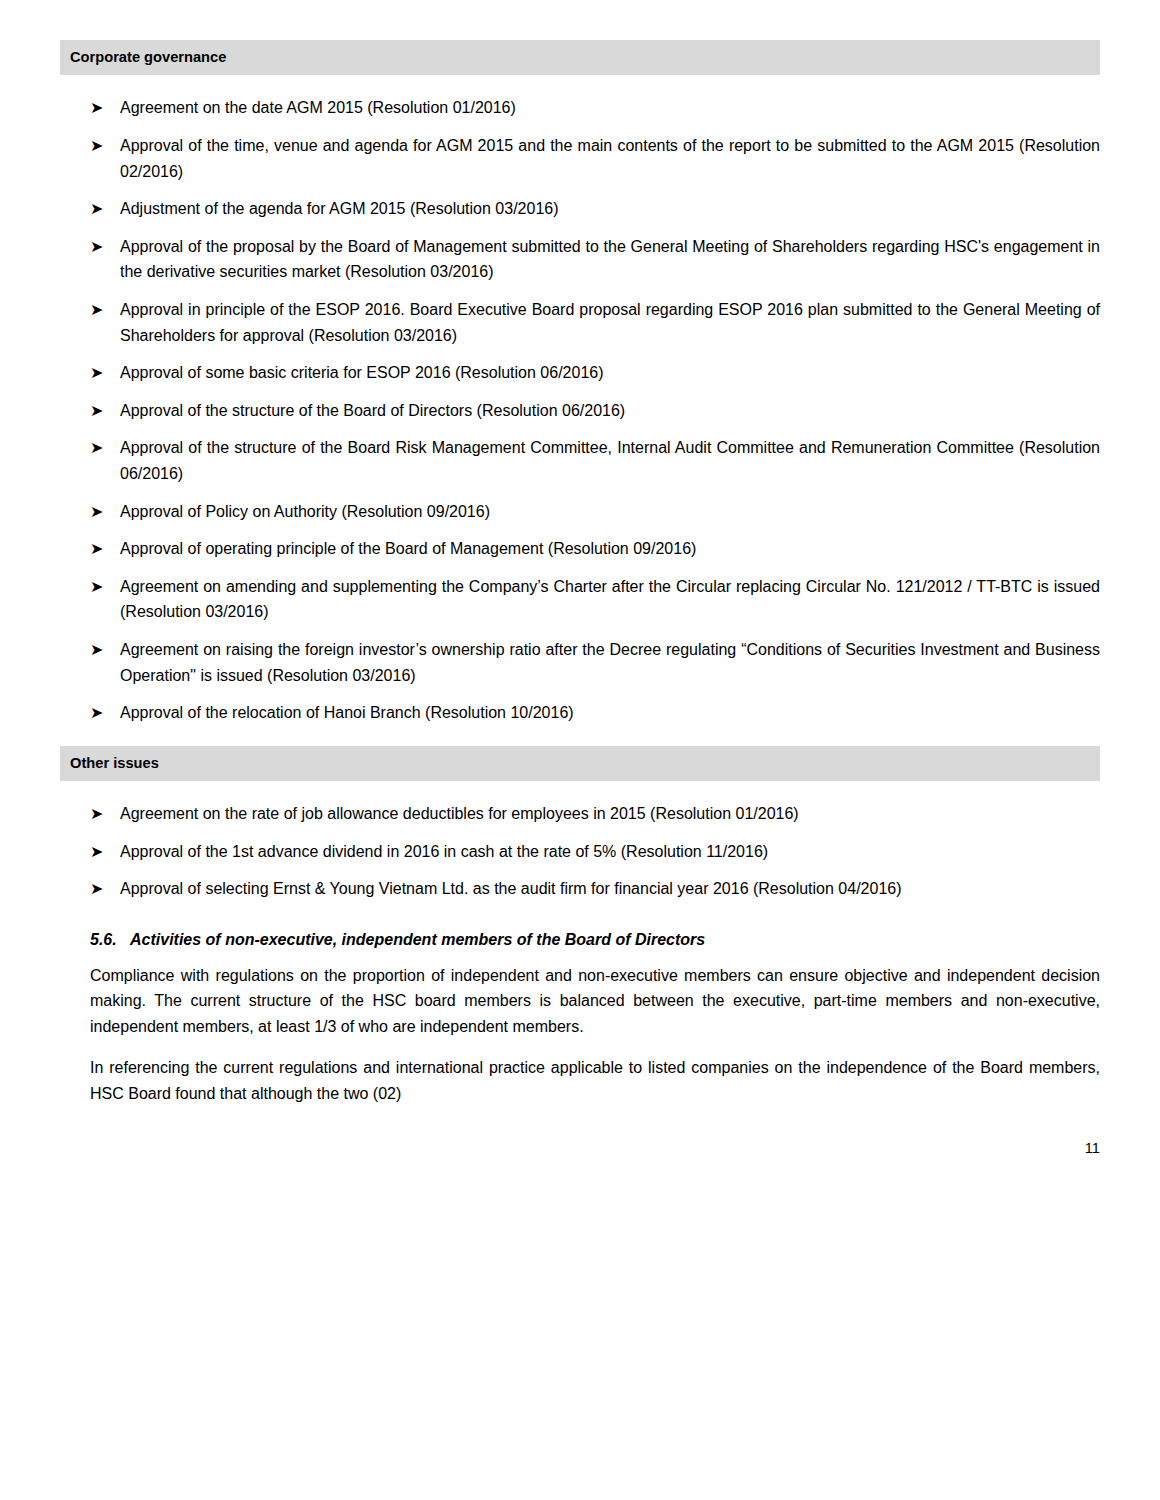Corporate governance
Agreement on the date AGM 2015 (Resolution 01/2016)
Approval of the time, venue and agenda for AGM 2015 and the main contents of the report to be submitted to the AGM 2015 (Resolution 02/2016)
Adjustment of the agenda for AGM 2015 (Resolution 03/2016)
Approval of the proposal by the Board of Management submitted to the General Meeting of Shareholders regarding HSC's engagement in the derivative securities market (Resolution 03/2016)
Approval in principle of the ESOP 2016. Board Executive Board proposal regarding ESOP 2016 plan submitted to the General Meeting of Shareholders for approval (Resolution 03/2016)
Approval of some basic criteria for ESOP 2016 (Resolution 06/2016)
Approval of the structure of the Board of Directors (Resolution 06/2016)
Approval of the structure of the Board Risk Management Committee, Internal Audit Committee and Remuneration Committee (Resolution 06/2016)
Approval of Policy on Authority (Resolution 09/2016)
Approval of operating principle of the Board of Management (Resolution 09/2016)
Agreement on amending and supplementing the Company’s Charter after the Circular replacing Circular No. 121/2012 / TT-BTC is issued (Resolution 03/2016)
Agreement on raising the foreign investor’s ownership ratio after the Decree regulating “Conditions of Securities Investment and Business Operation" is issued (Resolution 03/2016)
Approval of the relocation of Hanoi Branch (Resolution 10/2016)
Other issues
Agreement on the rate of job allowance deductibles for employees in 2015 (Resolution 01/2016)
Approval of the 1st advance dividend in 2016 in cash at the rate of 5% (Resolution 11/2016)
Approval of selecting Ernst & Young Vietnam Ltd. as the audit firm for financial year 2016 (Resolution 04/2016)
5.6. Activities of non-executive, independent members of the Board of Directors
Compliance with regulations on the proportion of independent and non-executive members can ensure objective and independent decision making. The current structure of the HSC board members is balanced between the executive, part-time members and non-executive, independent members, at least 1/3 of who are independent members.
In referencing the current regulations and international practice applicable to listed companies on the independence of the Board members, HSC Board found that although the two (02)
11